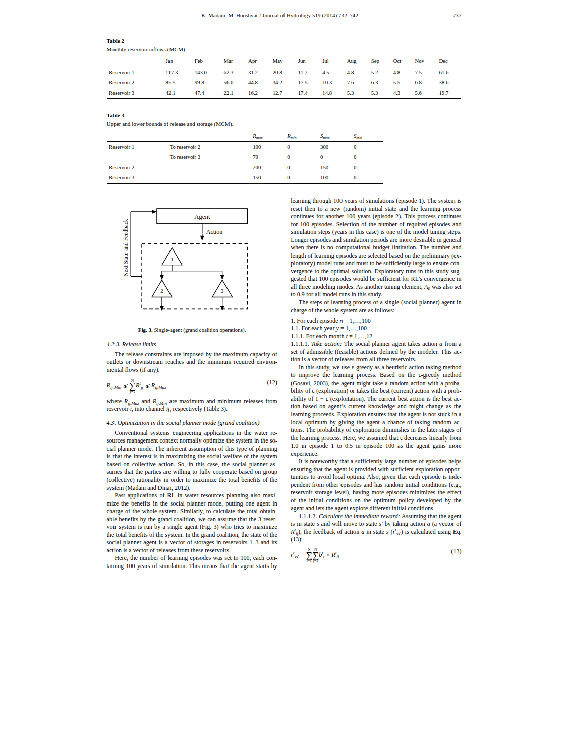737 K. Madani, M. Hooshyar / Journal of Hydrology 519 (2014) 732–742
Table 2
Monthly reservoir inflows (MCM).
| | Jan | Feb | Mar | Apr | May | Jun | Jul | Aug | Sep | Oct | Nov | Dec |
| --- | --- | --- | --- | --- | --- | --- | --- | --- | --- | --- | --- | --- |
| Reservoir 1 | 117.3 | 143.0 | 62.3 | 31.2 | 20.8 | 11.7 | 4.5 | 4.8 | 5.2 | 4.8 | 7.5 | 61.6 |
| Reservoir 2 | 85.5 | 99.8 | 56.0 | 44.8 | 34.2 | 17.5 | 10.3 | 7.6 | 6.3 | 5.5 | 6.8 | 38.6 |
| Reservoir 3 | 42.1 | 47.4 | 22.1 | 16.2 | 12.7 | 17.4 | 14.8 | 5.3 | 5.3 | 4.3 | 5.6 | 19.7 |
Table 3
Upper and lower bounds of release and storage (MCM).
| | | R max | R min | S max | S min |
| --- | --- | --- | --- | --- | --- |
| Reservoir 1 | To reservoir 2 | 100 | 0 | 300 | 0 |
| | To reservoir 3 | 70 | 0 | 0 | 0 |
| Reservoir 2 | | 200 | 0 | 150 | 0 |
| Reservoir 3 | | 150 | 0 | 100 | 0 |
Agent Action 1 2 3 Next State and Feedback
Fig. 3. Single-agent (grand coalition operations).
4.2.3. Release limits
The release constraints are imposed by the maximum capacity of outlets or downstream reaches and the minimum required environmental flows (if any).
Rij.Min ⩽ N ∑ j=1 Rtij ⩽ Rij.Max (12)
where Rij,Max and Rij,Min are maximum and minimum releases from reservoir i, into channel ij, respectively (Table 3).
4.3. Optimization in the social planner mode (grand coalition)
Conventional systems engineering applications in the water resources management context normally optimize the system in the social planner mode. The inherent assumption of this type of planning is that the interest is in maximizing the social welfare of the system based on collective action. So, in this case, the social planner assumes that the parties are willing to fully cooperate based on group (collective) rationality in order to maximize the total benefits of the system (Madani and Dinar, 2012).
Past applications of RL in water resources planning also maximize the benefits in the social planner mode, putting one agent in charge of the whole system. Similarly, to calculate the total obtainable benefits by the grand coalition, we can assume that the 3-reservoir system is run by a single agent (Fig. 3) who tries to maximize the total benefits of the system. In the grand coalition, the state of the social planner agent is a vector of storages in reservoirs 1–3 and its action is a vector of releases from these reservoirs.
Here, the number of learning episodes was set to 100, each containing 100 years of simulation. This means that the agent starts by learning through 100 years of simulations (episode 1). The system is reset then to a new (random) initial state and the learning process continues for another 100 years (episode 2). This process continues for 100 episodes. Selection of the number of required episodes and simulation steps (years in this case) is one of the model tuning steps. Longer episodes and simulation periods are more desirable in general when there is no computational budget limitation. The number and length of learning episodes are selected based on the preliminary (exploratory) model runs and must to be sufficiently large to ensure convergence to the optimal solution. Exploratory runs in this study suggested that 100 episodes would be sufficient for RL’s convergence in all three modeling modes. As another tuning element, A0 was also set to 0.9 for all model runs in this study.
The steps of learning process of a single (social planner) agent in charge of the whole system are as follows:
1. For each episode n = 1,…,100
1.1. For each year y = 1,…,100
1.1.1. For each month t = 1,…,12
1.1.1.1. Take action: The social planner agent takes action a from a set of admissible (feasible) actions defined by the modeler. This action is a vector of releases from all three reservoirs.
In this study, we use ε-greedy as a heuristic action taking method to improve the learning process. Based on the ε-greedy method (Gosavi, 2003), the agent might take a random action with a probability of ε (exploration) or takes the best (current) action with a probability of 1 − ε (exploitation). The current best action is the best action based on agent’s current knowledge and might change as the learning proceeds. Exploration ensures that the agent is not stuck in a local optimum by giving the agent a chance of taking random actions. The probability of exploration diminishes in the later stages of the learning process. Here, we assumed that ε decreases linearly from 1.0 in episode 1 to 0.5 in episode 100 as the agent gains more experience.
It is noteworthy that a sufficiently large number of episodes helps ensuring that the agent is provided with sufficient exploration opportunities to avoid local optima. Also, given that each episode is independent from other episodes and has random initial conditions (e.g., reservoir storage level), having more episodes minimizes the effect of the initial conditions on the optimum policy developed by the agent and lets the agent explore different initial conditions.
1.1.1.2. Calculate the immediate reward: Assuming that the agent is in state s and will move to state s′ by taking action a (a vector of Rtij), the feedback of action a in state s (rtss′) is calculated using Eq. (13):
rtss′ = N ∑ i=1 N ∑ j=1 bti × Rtij (13)